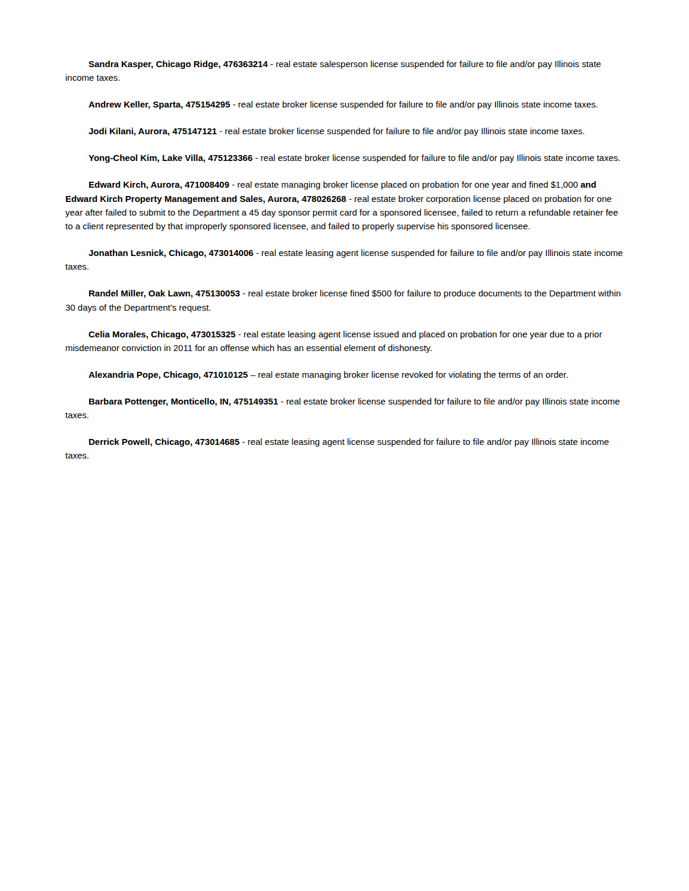Sandra Kasper, Chicago Ridge, 476363214 - real estate salesperson license suspended for failure to file and/or pay Illinois state income taxes.
Andrew Keller, Sparta, 475154295 - real estate broker license suspended for failure to file and/or pay Illinois state income taxes.
Jodi Kilani, Aurora, 475147121 - real estate broker license suspended for failure to file and/or pay Illinois state income taxes.
Yong-Cheol Kim, Lake Villa, 475123366 - real estate broker license suspended for failure to file and/or pay Illinois state income taxes.
Edward Kirch, Aurora, 471008409 - real estate managing broker license placed on probation for one year and fined $1,000 and Edward Kirch Property Management and Sales, Aurora, 478026268 - real estate broker corporation license placed on probation for one year after failed to submit to the Department a 45 day sponsor permit card for a sponsored licensee, failed to return a refundable retainer fee to a client represented by that improperly sponsored licensee, and failed to properly supervise his sponsored licensee.
Jonathan Lesnick, Chicago, 473014006 - real estate leasing agent license suspended for failure to file and/or pay Illinois state income taxes.
Randel Miller, Oak Lawn, 475130053 - real estate broker license fined $500 for failure to produce documents to the Department within 30 days of the Department's request.
Celia Morales, Chicago, 473015325 - real estate leasing agent license issued and placed on probation for one year due to a prior misdemeanor conviction in 2011 for an offense which has an essential element of dishonesty.
Alexandria Pope, Chicago, 471010125 – real estate managing broker license revoked for violating the terms of an order.
Barbara Pottenger, Monticello, IN, 475149351 - real estate broker license suspended for failure to file and/or pay Illinois state income taxes.
Derrick Powell, Chicago, 473014685 - real estate leasing agent license suspended for failure to file and/or pay Illinois state income taxes.